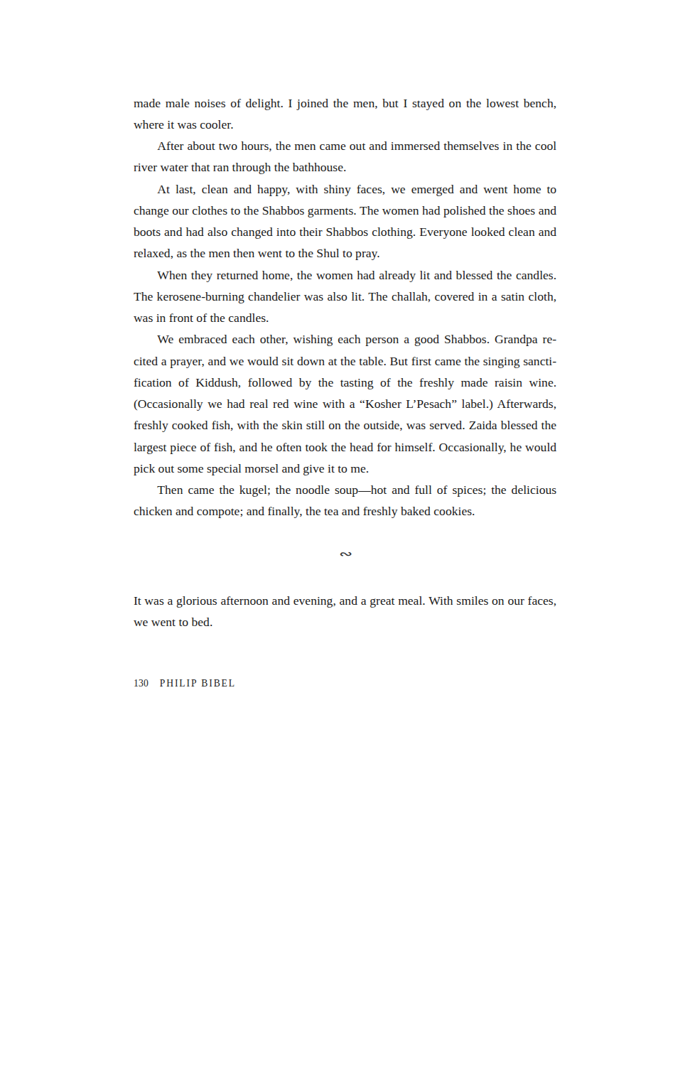made male noises of delight. I joined the men, but I stayed on the lowest bench, where it was cooler.
After about two hours, the men came out and immersed themselves in the cool river water that ran through the bathhouse.
At last, clean and happy, with shiny faces, we emerged and went home to change our clothes to the Shabbos garments. The women had polished the shoes and boots and had also changed into their Shabbos clothing. Everyone looked clean and relaxed, as the men then went to the Shul to pray.
When they returned home, the women had already lit and blessed the candles. The kerosene-burning chandelier was also lit. The challah, covered in a satin cloth, was in front of the candles.
We embraced each other, wishing each person a good Shabbos. Grandpa recited a prayer, and we would sit down at the table. But first came the singing sanctification of Kiddush, followed by the tasting of the freshly made raisin wine. (Occasionally we had real red wine with a “Kosher L’Pesach” label.) Afterwards, freshly cooked fish, with the skin still on the outside, was served. Zaida blessed the largest piece of fish, and he often took the head for himself. Occasionally, he would pick out some special morsel and give it to me.
Then came the kugel; the noodle soup—hot and full of spices; the delicious chicken and compote; and finally, the tea and freshly baked cookies.
∾
It was a glorious afternoon and evening, and a great meal. With smiles on our faces, we went to bed.
130 PHILIP BIBEL